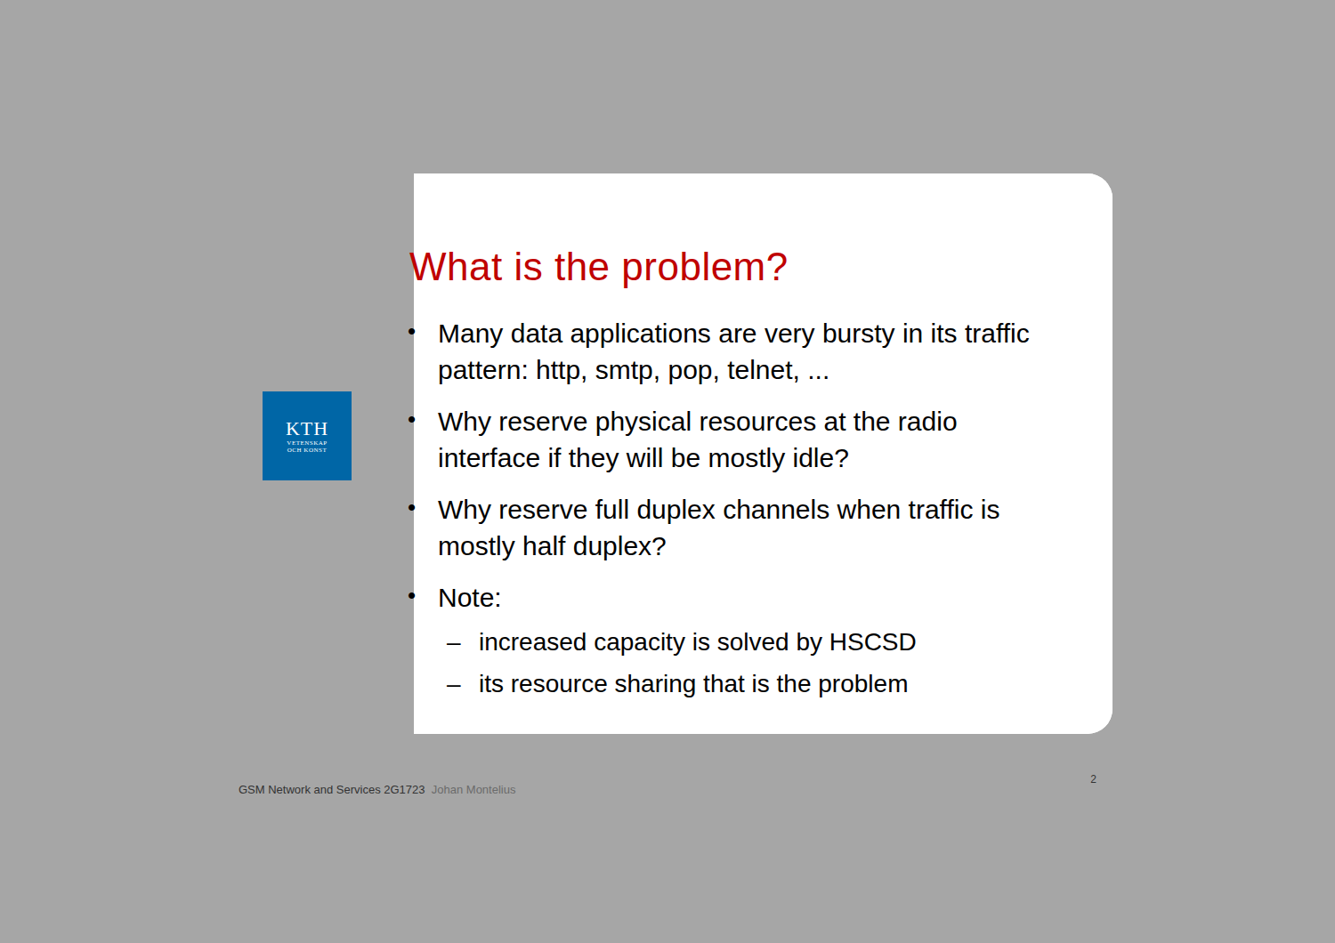What is the problem?
KTH VETENSKAP
OCH KONST
Many data applications are very bursty in its traffic pattern: http, smtp, pop, telnet, ...
Why reserve physical resources at the radio interface if they will be mostly idle?
Why reserve full duplex channels when traffic is mostly half duplex?
Note:
increased capacity is solved by HSCSD
its resource sharing that is the problem
GSM Network and Services 2G1723 Johan Montelius
2